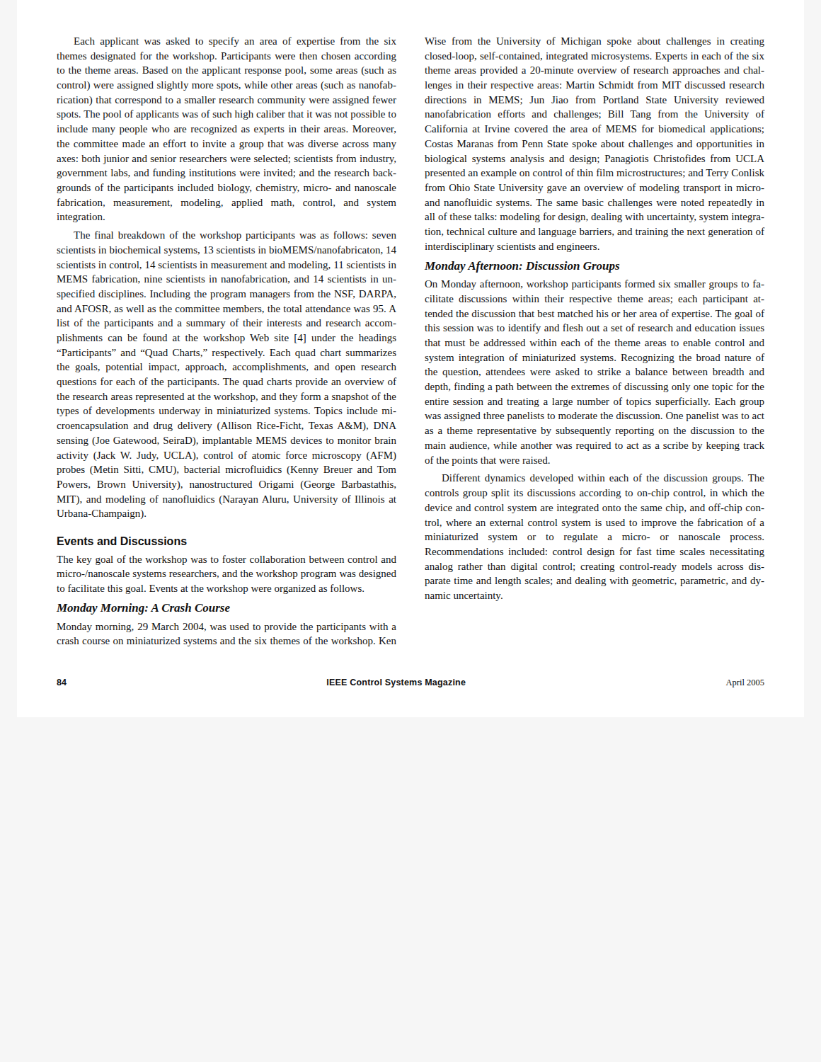Each applicant was asked to specify an area of expertise from the six themes designated for the workshop. Participants were then chosen according to the theme areas. Based on the applicant response pool, some areas (such as control) were assigned slightly more spots, while other areas (such as nanofabrication) that correspond to a smaller research community were assigned fewer spots. The pool of applicants was of such high caliber that it was not possible to include many people who are recognized as experts in their areas. Moreover, the committee made an effort to invite a group that was diverse across many axes: both junior and senior researchers were selected; scientists from industry, government labs, and funding institutions were invited; and the research backgrounds of the participants included biology, chemistry, micro- and nanoscale fabrication, measurement, modeling, applied math, control, and system integration.
The final breakdown of the workshop participants was as follows: seven scientists in biochemical systems, 13 scientists in bioMEMS/nanofabricaton, 14 scientists in control, 14 scientists in measurement and modeling, 11 scientists in MEMS fabrication, nine scientists in nanofabrication, and 14 scientists in unspecified disciplines. Including the program managers from the NSF, DARPA, and AFOSR, as well as the committee members, the total attendance was 95. A list of the participants and a summary of their interests and research accomplishments can be found at the workshop Web site [4] under the headings “Participants” and “Quad Charts,” respectively. Each quad chart summarizes the goals, potential impact, approach, accomplishments, and open research questions for each of the participants. The quad charts provide an overview of the research areas represented at the workshop, and they form a snapshot of the types of developments underway in miniaturized systems. Topics include microencapsulation and drug delivery (Allison Rice-Ficht, Texas A&M), DNA sensing (Joe Gatewood, SeiraD), implantable MEMS devices to monitor brain activity (Jack W. Judy, UCLA), control of atomic force microscopy (AFM) probes (Metin Sitti, CMU), bacterial microfluidics (Kenny Breuer and Tom Powers, Brown University), nanostructured Origami (George Barbastathis, MIT), and modeling of nanofluidics (Narayan Aluru, University of Illinois at Urbana-Champaign).
Events and Discussions
The key goal of the workshop was to foster collaboration between control and micro-/nanoscale systems researchers, and the workshop program was designed to facilitate this goal. Events at the workshop were organized as follows.
Monday Morning: A Crash Course
Monday morning, 29 March 2004, was used to provide the participants with a crash course on miniaturized systems and the six themes of the workshop. Ken Wise from the University of Michigan spoke about challenges in creating closed-loop, self-contained, integrated microsystems. Experts in each of the six theme areas provided a 20-minute overview of research approaches and challenges in their respective areas: Martin Schmidt from MIT discussed research directions in MEMS; Jun Jiao from Portland State University reviewed nanofabrication efforts and challenges; Bill Tang from the University of California at Irvine covered the area of MEMS for biomedical applications; Costas Maranas from Penn State spoke about challenges and opportunities in biological systems analysis and design; Panagiotis Christofides from UCLA presented an example on control of thin film microstructures; and Terry Conlisk from Ohio State University gave an overview of modeling transport in micro- and nanofluidic systems. The same basic challenges were noted repeatedly in all of these talks: modeling for design, dealing with uncertainty, system integration, technical culture and language barriers, and training the next generation of interdisciplinary scientists and engineers.
Monday Afternoon: Discussion Groups
On Monday afternoon, workshop participants formed six smaller groups to facilitate discussions within their respective theme areas; each participant attended the discussion that best matched his or her area of expertise. The goal of this session was to identify and flesh out a set of research and education issues that must be addressed within each of the theme areas to enable control and system integration of miniaturized systems. Recognizing the broad nature of the question, attendees were asked to strike a balance between breadth and depth, finding a path between the extremes of discussing only one topic for the entire session and treating a large number of topics superficially. Each group was assigned three panelists to moderate the discussion. One panelist was to act as a theme representative by subsequently reporting on the discussion to the main audience, while another was required to act as a scribe by keeping track of the points that were raised.
Different dynamics developed within each of the discussion groups. The controls group split its discussions according to on-chip control, in which the device and control system are integrated onto the same chip, and off-chip control, where an external control system is used to improve the fabrication of a miniaturized system or to regulate a micro- or nanoscale process. Recommendations included: control design for fast time scales necessitating analog rather than digital control; creating control-ready models across disparate time and length scales; and dealing with geometric, parametric, and dynamic uncertainty.
84 IEEE Control Systems Magazine April 2005